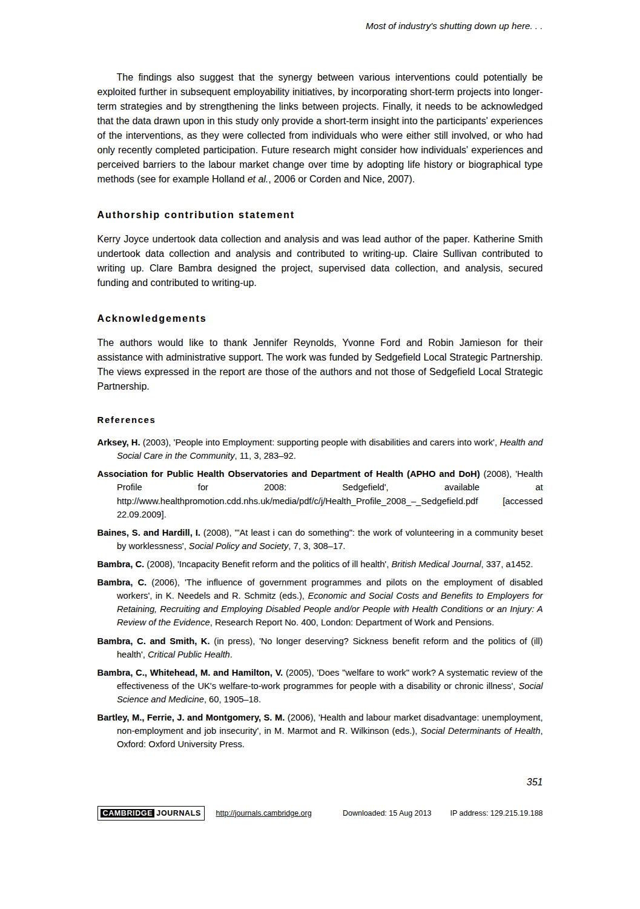Most of industry's shutting down up here. . .
The findings also suggest that the synergy between various interventions could potentially be exploited further in subsequent employability initiatives, by incorporating short-term projects into longer-term strategies and by strengthening the links between projects. Finally, it needs to be acknowledged that the data drawn upon in this study only provide a short-term insight into the participants' experiences of the interventions, as they were collected from individuals who were either still involved, or who had only recently completed participation. Future research might consider how individuals' experiences and perceived barriers to the labour market change over time by adopting life history or biographical type methods (see for example Holland et al., 2006 or Corden and Nice, 2007).
Authorship contribution statement
Kerry Joyce undertook data collection and analysis and was lead author of the paper. Katherine Smith undertook data collection and analysis and contributed to writing-up. Claire Sullivan contributed to writing up. Clare Bambra designed the project, supervised data collection, and analysis, secured funding and contributed to writing-up.
Acknowledgements
The authors would like to thank Jennifer Reynolds, Yvonne Ford and Robin Jamieson for their assistance with administrative support. The work was funded by Sedgefield Local Strategic Partnership. The views expressed in the report are those of the authors and not those of Sedgefield Local Strategic Partnership.
References
Arksey, H. (2003), 'People into Employment: supporting people with disabilities and carers into work', Health and Social Care in the Community, 11, 3, 283–92.
Association for Public Health Observatories and Department of Health (APHO and DoH) (2008), 'Health Profile for 2008: Sedgefield', available at http://www.healthpromotion.cdd.nhs.uk/media/pdf/c/j/Health_Profile_2008_–_Sedgefield.pdf [accessed 22.09.2009].
Baines, S. and Hardill, I. (2008), '"At least i can do something": the work of volunteering in a community beset by worklessness', Social Policy and Society, 7, 3, 308–17.
Bambra, C. (2008), 'Incapacity Benefit reform and the politics of ill health', British Medical Journal, 337, a1452.
Bambra, C. (2006), 'The influence of government programmes and pilots on the employment of disabled workers', in K. Needels and R. Schmitz (eds.), Economic and Social Costs and Benefits to Employers for Retaining, Recruiting and Employing Disabled People and/or People with Health Conditions or an Injury: A Review of the Evidence, Research Report No. 400, London: Department of Work and Pensions.
Bambra, C. and Smith, K. (in press), 'No longer deserving? Sickness benefit reform and the politics of (ill) health', Critical Public Health.
Bambra, C., Whitehead, M. and Hamilton, V. (2005), 'Does "welfare to work" work? A systematic review of the effectiveness of the UK's welfare-to-work programmes for people with a disability or chronic illness', Social Science and Medicine, 60, 1905–18.
Bartley, M., Ferrie, J. and Montgomery, S. M. (2006), 'Health and labour market disadvantage: unemployment, non-employment and job insecurity', in M. Marmot and R. Wilkinson (eds.), Social Determinants of Health, Oxford: Oxford University Press.
351
CAMBRIDGEJOURNALS http://journals.cambridge.org Downloaded: 15 Aug 2013 IP address: 129.215.19.188